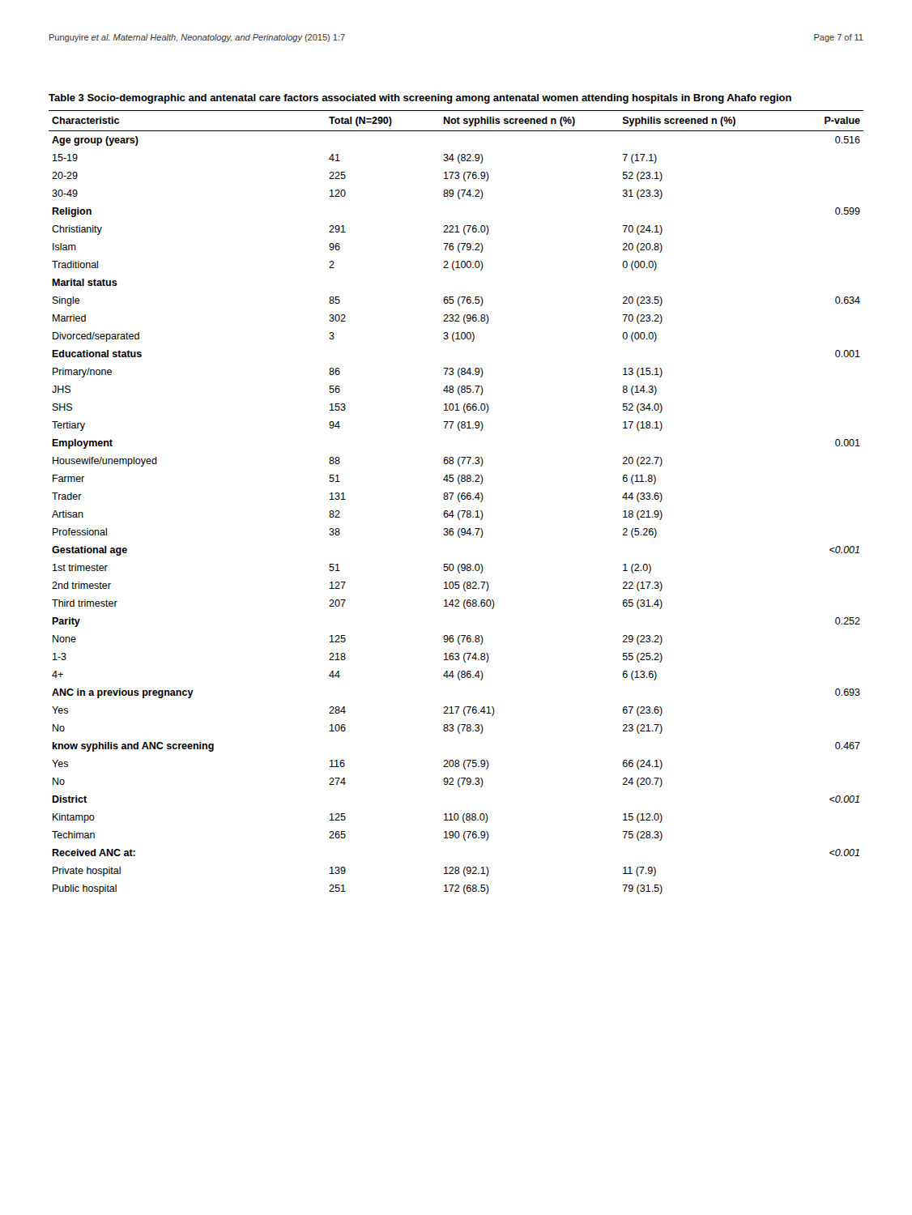Punguyire et al. Maternal Health, Neonatology, and Perinatology (2015) 1:7
Page 7 of 11
Table 3 Socio-demographic and antenatal care factors associated with screening among antenatal women attending hospitals in Brong Ahafo region
| Characteristic | Total (N=290) | Not syphilis screened n (%) | Syphilis screened n (%) | P-value |
| --- | --- | --- | --- | --- |
| Age group (years) | | | | 0.516 |
| 15-19 | 41 | 34 (82.9) | 7 (17.1) | |
| 20-29 | 225 | 173 (76.9) | 52 (23.1) | |
| 30-49 | 120 | 89 (74.2) | 31 (23.3) | |
| Religion | | | | 0.599 |
| Christianity | 291 | 221 (76.0) | 70 (24.1) | |
| Islam | 96 | 76 (79.2) | 20 (20.8) | |
| Traditional | 2 | 2 (100.0) | 0 (00.0) | |
| Marital status | | | | |
| Single | 85 | 65 (76.5) | 20 (23.5) | 0.634 |
| Married | 302 | 232 (96.8) | 70 (23.2) | |
| Divorced/separated | 3 | 3 (100) | 0 (00.0) | |
| Educational status | | | | 0.001 |
| Primary/none | 86 | 73 (84.9) | 13 (15.1) | |
| JHS | 56 | 48 (85.7) | 8 (14.3) | |
| SHS | 153 | 101 (66.0) | 52 (34.0) | |
| Tertiary | 94 | 77 (81.9) | 17 (18.1) | |
| Employment | | | | 0.001 |
| Housewife/unemployed | 88 | 68 (77.3) | 20 (22.7) | |
| Farmer | 51 | 45 (88.2) | 6 (11.8) | |
| Trader | 131 | 87 (66.4) | 44 (33.6) | |
| Artisan | 82 | 64 (78.1) | 18 (21.9) | |
| Professional | 38 | 36 (94.7) | 2 (5.26) | |
| Gestational age | | | | <0.001 |
| 1st trimester | 51 | 50 (98.0) | 1 (2.0) | |
| 2nd trimester | 127 | 105 (82.7) | 22 (17.3) | |
| Third trimester | 207 | 142 (68.60) | 65 (31.4) | |
| Parity | | | | 0.252 |
| None | 125 | 96 (76.8) | 29 (23.2) | |
| 1-3 | 218 | 163 (74.8) | 55 (25.2) | |
| 4+ | 44 | 44 (86.4) | 6 (13.6) | |
| ANC in a previous pregnancy | | | | 0.693 |
| Yes | 284 | 217 (76.41) | 67 (23.6) | |
| No | 106 | 83 (78.3) | 23 (21.7) | |
| know syphilis and ANC screening | | | | 0.467 |
| Yes | 116 | 208 (75.9) | 66 (24.1) | |
| No | 274 | 92 (79.3) | 24 (20.7) | |
| District | | | | <0.001 |
| Kintampo | 125 | 110 (88.0) | 15 (12.0) | |
| Techiman | 265 | 190 (76.9) | 75 (28.3) | |
| Received ANC at: | | | | <0.001 |
| Private hospital | 139 | 128 (92.1) | 11 (7.9) | |
| Public hospital | 251 | 172 (68.5) | 79 (31.5) | |